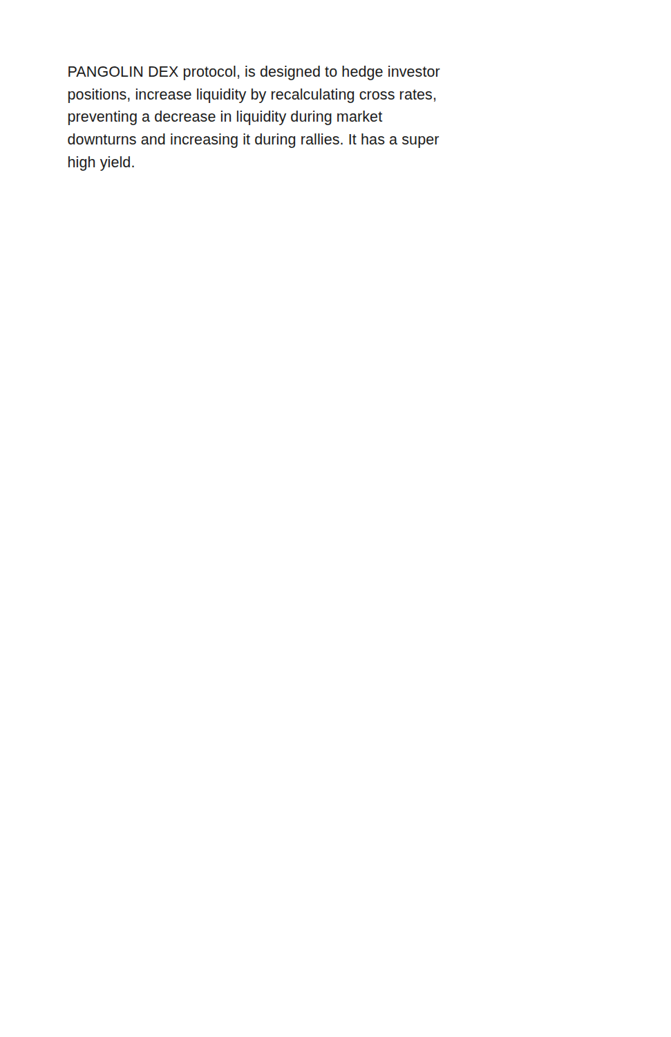PANGOLIN DEX protocol, is designed to hedge investor positions, increase liquidity by recalculating cross rates, preventing a decrease in liquidity during market downturns and increasing it during rallies. It has a super high yield.